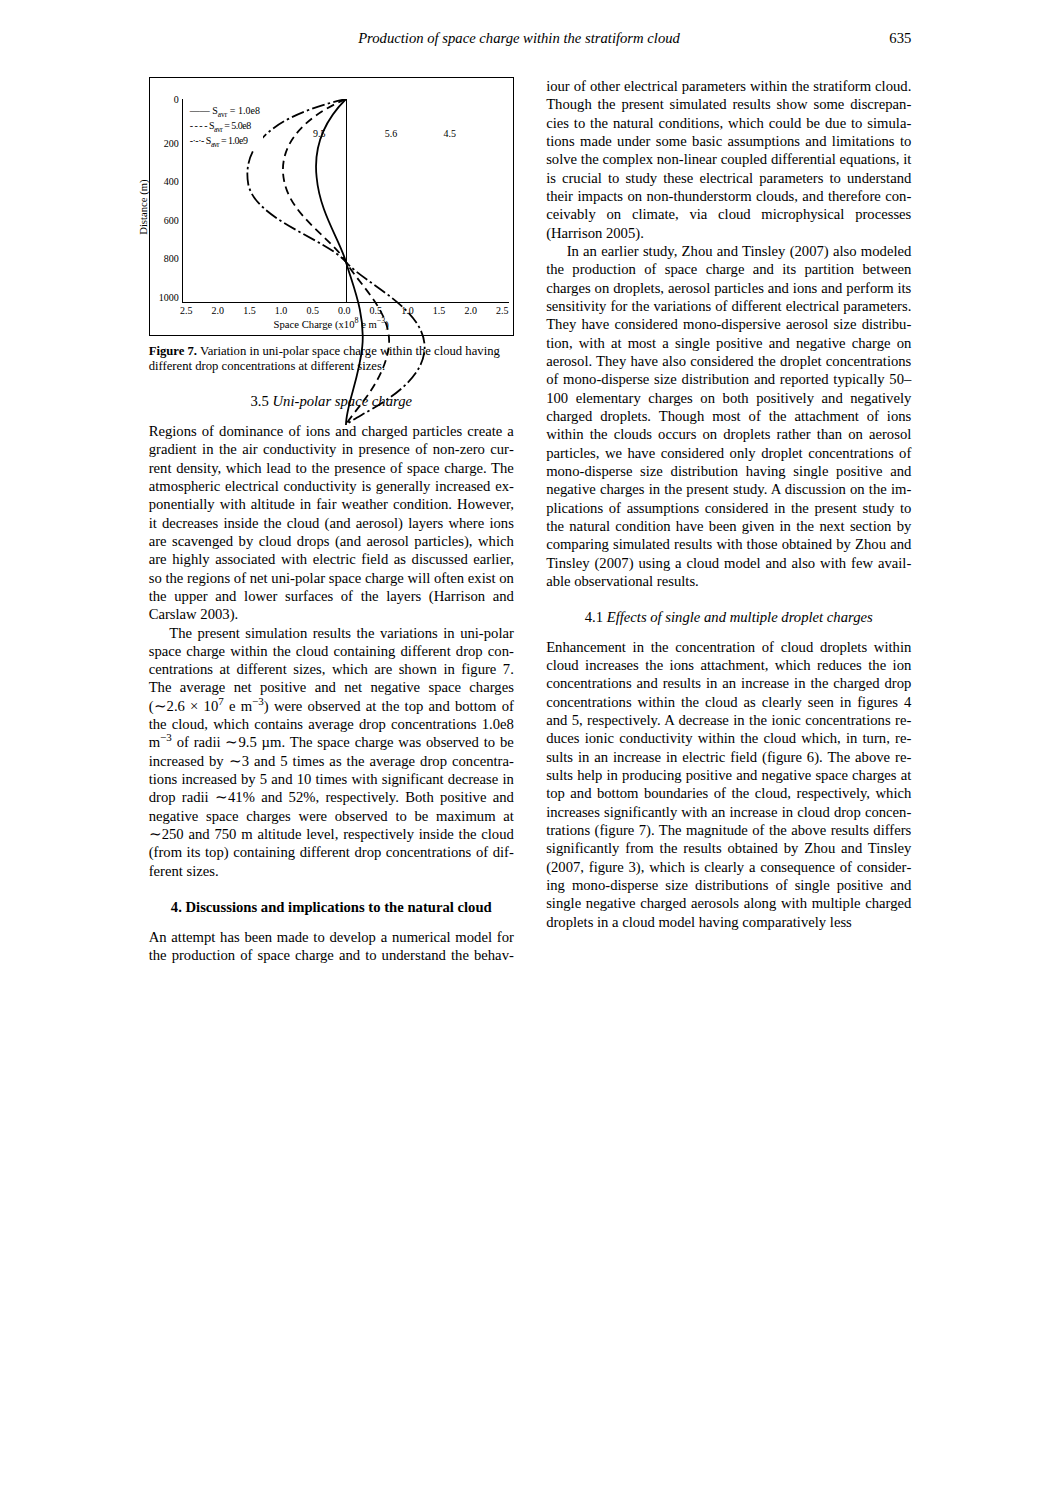Production of space charge within the stratiform cloud 635
—— Savr = 1.0e8
- - - - Savr = 5.0e8
-·-·- Savr = 1.0e9
Distance (m)
0
200
400
600
800
1000
9.5 5.6 4.5
2.52.01.51.00.50.00.51.01.52.02.5
Space Charge (x108 e m−3)
Figure 7. Variation in uni-polar space charge within the cloud having different drop concentrations at different sizes.
3.5 Uni-polar space charge
Regions of dominance of ions and charged particles create a gradient in the air conductivity in presence of non-zero current density, which lead to the presence of space charge. The atmospheric electrical conductivity is generally increased exponentially with altitude in fair weather condition. However, it decreases inside the cloud (and aerosol) layers where ions are scavenged by cloud drops (and aerosol particles), which are highly associated with electric field as discussed earlier, so the regions of net uni-polar space charge will often exist on the upper and lower surfaces of the layers (Harrison and Carslaw 2003).
The present simulation results the variations in uni-polar space charge within the cloud containing different drop concentrations at different sizes, which are shown in figure 7. The average net positive and net negative space charges (∼2.6 × 107 e m−3) were observed at the top and bottom of the cloud, which contains average drop concentrations 1.0e8 m−3 of radii ∼9.5 µm. The space charge was observed to be increased by ∼3 and 5 times as the average drop concentrations increased by 5 and 10 times with significant decrease in drop radii ∼41% and 52%, respectively. Both positive and negative space charges were observed to be maximum at ∼250 and 750 m altitude level, respectively inside the cloud (from its top) containing different drop concentrations of different sizes.
4. Discussions and implications to the natural cloud
An attempt has been made to develop a numerical model for the production of space charge and to understand the behaviour of other electrical parameters within the stratiform cloud. Though the present simulated results show some discrepancies to the natural conditions, which could be due to simulations made under some basic assumptions and limitations to solve the complex non-linear coupled differential equations, it is crucial to study these electrical parameters to understand their impacts on non-thunderstorm clouds, and therefore conceivably on climate, via cloud microphysical processes (Harrison 2005).
In an earlier study, Zhou and Tinsley (2007) also modeled the production of space charge and its partition between charges on droplets, aerosol particles and ions and perform its sensitivity for the variations of different electrical parameters. They have considered mono-dispersive aerosol size distribution, with at most a single positive and negative charge on aerosol. They have also considered the droplet concentrations of mono-disperse size distribution and reported typically 50–100 elementary charges on both positively and negatively charged droplets. Though most of the attachment of ions within the clouds occurs on droplets rather than on aerosol particles, we have considered only droplet concentrations of mono-disperse size distribution having single positive and negative charges in the present study. A discussion on the implications of assumptions considered in the present study to the natural condition have been given in the next section by comparing simulated results with those obtained by Zhou and Tinsley (2007) using a cloud model and also with few available observational results.
4.1 Effects of single and multiple droplet charges
Enhancement in the concentration of cloud droplets within cloud increases the ions attachment, which reduces the ion concentrations and results in an increase in the charged drop concentrations within the cloud as clearly seen in figures 4 and 5, respectively. A decrease in the ionic concentrations reduces ionic conductivity within the cloud which, in turn, results in an increase in electric field (figure 6). The above results help in producing positive and negative space charges at top and bottom boundaries of the cloud, respectively, which increases significantly with an increase in cloud drop concentrations (figure 7). The magnitude of the above results differs significantly from the results obtained by Zhou and Tinsley (2007, figure 3), which is clearly a consequence of considering mono-disperse size distributions of single positive and single negative charged aerosols along with multiple charged droplets in a cloud model having comparatively less